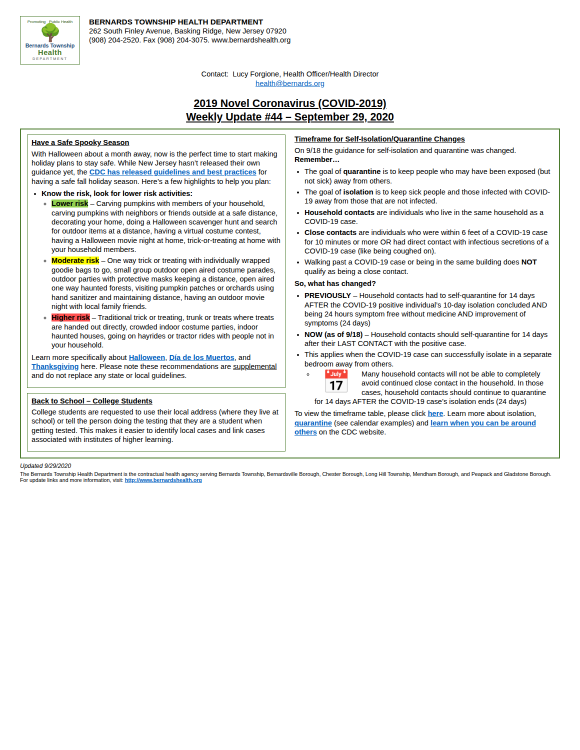Promoting Public Health
🌳
Bernards Township
Health
DEPARTMENT
BERNARDS TOWNSHIP HEALTH DEPARTMENT
262 South Finley Avenue, Basking Ridge, New Jersey 07920
(908) 204-2520. Fax (908) 204-3075. www.bernardshealth.org
Contact: Lucy Forgione, Health Officer/Health Director
health@bernards.org
2019 Novel Coronavirus (COVID-2019) Weekly Update #44 – September 29, 2020
Have a Safe Spooky Season
With Halloween about a month away, now is the perfect time to start making holiday plans to stay safe. While New Jersey hasn’t released their own guidance yet, the CDC has released guidelines and best practices for having a safe fall holiday season. Here’s a few highlights to help you plan:
Know the risk, look for lower risk activities:
Lower risk – Carving pumpkins with members of your household, carving pumpkins with neighbors or friends outside at a safe distance, decorating your home, doing a Halloween scavenger hunt and search for outdoor items at a distance, having a virtual costume contest, having a Halloween movie night at home, trick-or-treating at home with your household members.
Moderate risk – One way trick or treating with individually wrapped goodie bags to go, small group outdoor open aired costume parades, outdoor parties with protective masks keeping a distance, open aired one way haunted forests, visiting pumpkin patches or orchards using hand sanitizer and maintaining distance, having an outdoor movie night with local family friends.
Higher risk – Traditional trick or treating, trunk or treats where treats are handed out directly, crowded indoor costume parties, indoor haunted houses, going on hayrides or tractor rides with people not in your household.
Learn more specifically about Halloween, Día de los Muertos, and Thanksgiving here. Please note these recommendations are supplemental and do not replace any state or local guidelines.
Back to School – College Students
College students are requested to use their local address (where they live at school) or tell the person doing the testing that they are a student when getting tested. This makes it easier to identify local cases and link cases associated with institutes of higher learning.
Timeframe for Self-Isolation/Quarantine Changes
On 9/18 the guidance for self-isolation and quarantine was changed. Remember…
The goal of quarantine is to keep people who may have been exposed (but not sick) away from others.
The goal of isolation is to keep sick people and those infected with COVID-19 away from those that are not infected.
Household contacts are individuals who live in the same household as a COVID-19 case.
Close contacts are individuals who were within 6 feet of a COVID-19 case for 10 minutes or more OR had direct contact with infectious secretions of a COVID-19 case (like being coughed on).
Walking past a COVID-19 case or being in the same building does NOT qualify as being a close contact.
So, what has changed?
PREVIOUSLY – Household contacts had to self-quarantine for 14 days AFTER the COVID-19 positive individual’s 10-day isolation concluded AND being 24 hours symptom free without medicine AND improvement of symptoms (24 days)
NOW (as of 9/18) – Household contacts should self-quarantine for 14 days after their LAST CONTACT with the positive case.
This applies when the COVID-19 case can successfully isolate in a separate bedroom away from others.
📅
Many household contacts will not be able to completely avoid continued close contact in the household. In those cases, household contacts should continue to quarantine for 14 days AFTER the COVID-19 case’s isolation ends (24 days)
To view the timeframe table, please click here. Learn more about isolation, quarantine (see calendar examples) and learn when you can be around others on the CDC website.
Updated 9/29/2020
The Bernards Township Health Department is the contractual health agency serving Bernards Township, Bernardsville Borough, Chester Borough, Long Hill Township, Mendham Borough, and Peapack and Gladstone Borough. For update links and more information, visit: http://www.bernardshealth.org